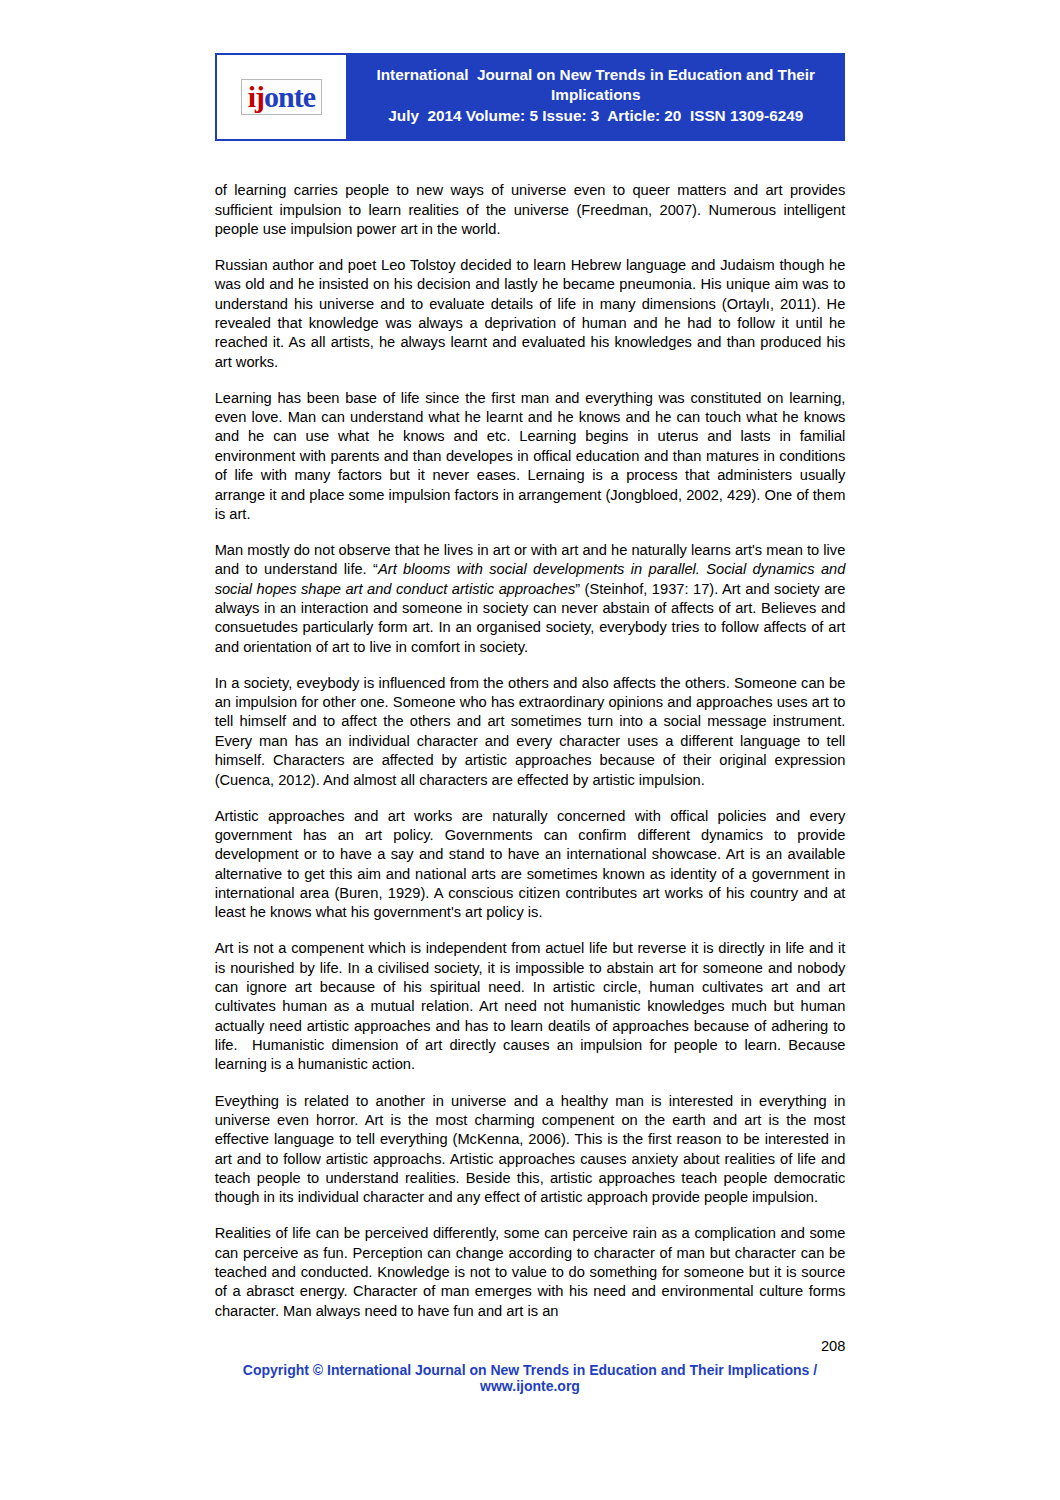ijonte
International Journal on New Trends in Education and Their Implications
July 2014 Volume: 5 Issue: 3 Article: 20 ISSN 1309-6249
of learning carries people to new ways of universe even to queer matters and art provides sufficient impulsion to learn realities of the universe (Freedman, 2007). Numerous intelligent people use impulsion power art in the world.
Russian author and poet Leo Tolstoy decided to learn Hebrew language and Judaism though he was old and he insisted on his decision and lastly he became pneumonia. His unique aim was to understand his universe and to evaluate details of life in many dimensions (Ortaylı, 2011). He revealed that knowledge was always a deprivation of human and he had to follow it until he reached it. As all artists, he always learnt and evaluated his knowledges and than produced his art works.
Learning has been base of life since the first man and everything was constituted on learning, even love. Man can understand what he learnt and he knows and he can touch what he knows and he can use what he knows and etc. Learning begins in uterus and lasts in familial environment with parents and than developes in offical education and than matures in conditions of life with many factors but it never eases. Lernaing is a process that administers usually arrange it and place some impulsion factors in arrangement (Jongbloed, 2002, 429). One of them is art.
Man mostly do not observe that he lives in art or with art and he naturally learns art's mean to live and to understand life. “Art blooms with social developments in parallel. Social dynamics and social hopes shape art and conduct artistic approaches” (Steinhof, 1937: 17). Art and society are always in an interaction and someone in society can never abstain of affects of art. Believes and consuetudes particularly form art. In an organised society, everybody tries to follow affects of art and orientation of art to live in comfort in society.
In a society, eveybody is influenced from the others and also affects the others. Someone can be an impulsion for other one. Someone who has extraordinary opinions and approaches uses art to tell himself and to affect the others and art sometimes turn into a social message instrument. Every man has an individual character and every character uses a different language to tell himself. Characters are affected by artistic approaches because of their original expression (Cuenca, 2012). And almost all characters are effected by artistic impulsion.
Artistic approaches and art works are naturally concerned with offical policies and every government has an art policy. Governments can confirm different dynamics to provide development or to have a say and stand to have an international showcase. Art is an available alternative to get this aim and national arts are sometimes known as identity of a government in international area (Buren, 1929). A conscious citizen contributes art works of his country and at least he knows what his government's art policy is.
Art is not a compenent which is independent from actuel life but reverse it is directly in life and it is nourished by life. In a civilised society, it is impossible to abstain art for someone and nobody can ignore art because of his spiritual need. In artistic circle, human cultivates art and art cultivates human as a mutual relation. Art need not humanistic knowledges much but human actually need artistic approaches and has to learn deatils of approaches because of adhering to life. Humanistic dimension of art directly causes an impulsion for people to learn. Because learning is a humanistic action.
Eveything is related to another in universe and a healthy man is interested in everything in universe even horror. Art is the most charming compenent on the earth and art is the most effective language to tell everything (McKenna, 2006). This is the first reason to be interested in art and to follow artistic approachs. Artistic approaches causes anxiety about realities of life and teach people to understand realities. Beside this, artistic approaches teach people democratic though in its individual character and any effect of artistic approach provide people impulsion.
Realities of life can be perceived differently, some can perceive rain as a complication and some can perceive as fun. Perception can change according to character of man but character can be teached and conducted. Knowledge is not to value to do something for someone but it is source of a abrasct energy. Character of man emerges with his need and environmental culture forms character. Man always need to have fun and art is an
208
Copyright © International Journal on New Trends in Education and Their Implications / www.ijonte.org